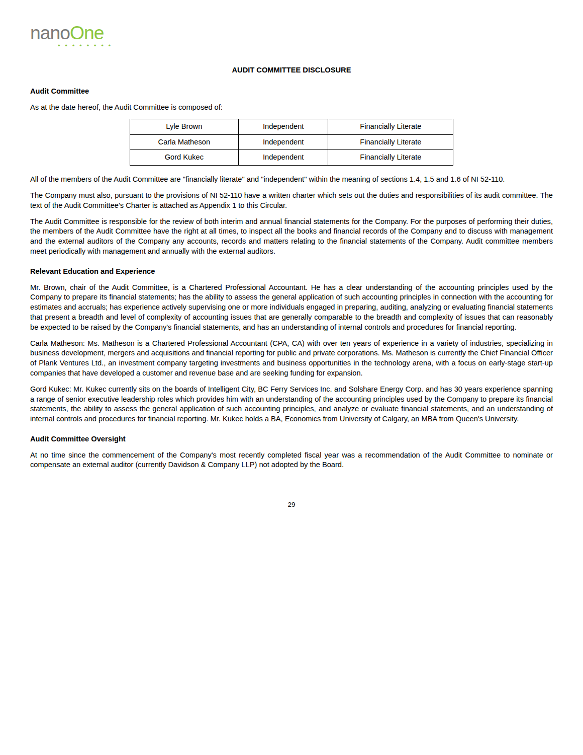nano One • • • • • • • •
AUDIT COMMITTEE DISCLOSURE
Audit Committee
As at the date hereof, the Audit Committee is composed of:
| Lyle Brown | Independent | Financially Literate |
| Carla Matheson | Independent | Financially Literate |
| Gord Kukec | Independent | Financially Literate |
All of the members of the Audit Committee are "financially literate" and "independent" within the meaning of sections 1.4, 1.5 and 1.6 of NI 52-110.
The Company must also, pursuant to the provisions of NI 52-110 have a written charter which sets out the duties and responsibilities of its audit committee. The text of the Audit Committee's Charter is attached as Appendix 1 to this Circular.
The Audit Committee is responsible for the review of both interim and annual financial statements for the Company. For the purposes of performing their duties, the members of the Audit Committee have the right at all times, to inspect all the books and financial records of the Company and to discuss with management and the external auditors of the Company any accounts, records and matters relating to the financial statements of the Company. Audit committee members meet periodically with management and annually with the external auditors.
Relevant Education and Experience
Mr. Brown, chair of the Audit Committee, is a Chartered Professional Accountant. He has a clear understanding of the accounting principles used by the Company to prepare its financial statements; has the ability to assess the general application of such accounting principles in connection with the accounting for estimates and accruals; has experience actively supervising one or more individuals engaged in preparing, auditing, analyzing or evaluating financial statements that present a breadth and level of complexity of accounting issues that are generally comparable to the breadth and complexity of issues that can reasonably be expected to be raised by the Company's financial statements, and has an understanding of internal controls and procedures for financial reporting.
Carla Matheson: Ms. Matheson is a Chartered Professional Accountant (CPA, CA) with over ten years of experience in a variety of industries, specializing in business development, mergers and acquisitions and financial reporting for public and private corporations. Ms. Matheson is currently the Chief Financial Officer of Plank Ventures Ltd., an investment company targeting investments and business opportunities in the technology arena, with a focus on early-stage start-up companies that have developed a customer and revenue base and are seeking funding for expansion.
Gord Kukec: Mr. Kukec currently sits on the boards of Intelligent City, BC Ferry Services Inc. and Solshare Energy Corp. and has 30 years experience spanning a range of senior executive leadership roles which provides him with an understanding of the accounting principles used by the Company to prepare its financial statements, the ability to assess the general application of such accounting principles, and analyze or evaluate financial statements, and an understanding of internal controls and procedures for financial reporting. Mr. Kukec holds a BA, Economics from University of Calgary, an MBA from Queen's University.
Audit Committee Oversight
At no time since the commencement of the Company's most recently completed fiscal year was a recommendation of the Audit Committee to nominate or compensate an external auditor (currently Davidson & Company LLP) not adopted by the Board.
29